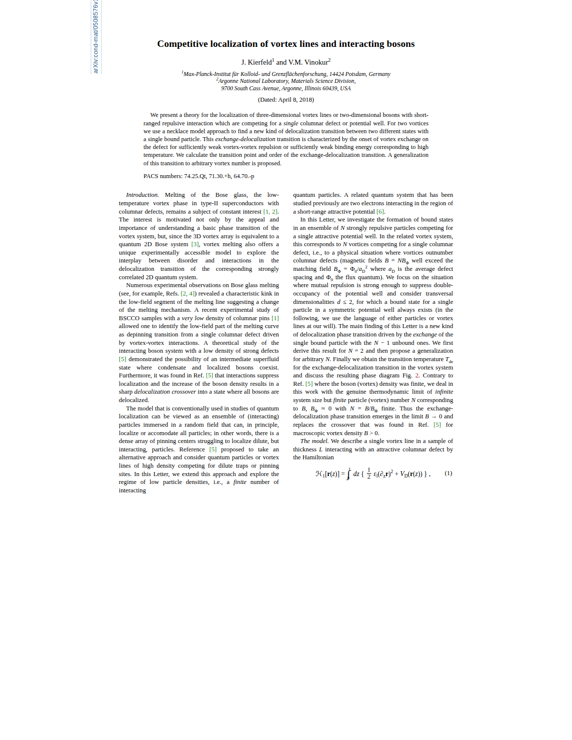arXiv:cond-mat/0508576v1 [cond-mat.supr-con] 24 Aug 2005
Competitive localization of vortex lines and interacting bosons
J. Kierfeld1 and V.M. Vinokur2
1Max-Planck-Institut für Kolloid- und Grenzflächenforschung, 14424 Potsdam, Germany
2Argonne National Laboratory, Materials Science Division,
9700 South Cass Avenue, Argonne, Illinois 60439, USA
(Dated: April 8, 2018)
We present a theory for the localization of three-dimensional vortex lines or two-dimensional bosons with short-ranged repulsive interaction which are competing for a single columnar defect or potential well. For two vortices we use a necklace model approach to find a new kind of delocalization transition between two different states with a single bound particle. This exchange-delocalization transition is characterized by the onset of vortex exchange on the defect for sufficiently weak vortex-vortex repulsion or sufficiently weak binding energy corresponding to high temperature. We calculate the transition point and order of the exchange-delocalization transition. A generalization of this transition to arbitrary vortex number is proposed.
PACS numbers: 74.25.Qt, 71.30.+h, 64.70.-p
Introduction. Melting of the Bose glass, the low-temperature vortex phase in type-II superconductors with columnar defects, remains a subject of constant interest [1, 2]. The interest is motivated not only by the appeal and importance of understanding a basic phase transition of the vortex system, but, since the 3D vortex array is equivalent to a quantum 2D Bose system [3], vortex melting also offers a unique experimentally accessible model to explore the interplay between disorder and interactions in the delocalization transition of the corresponding strongly correlated 2D quantum system.
Numerous experimental observations on Bose glass melting (see, for example, Refs. [2, 4]) revealed a characteristic kink in the low-field segment of the melting line suggesting a change of the melting mechanism. A recent experimental study of BSCCO samples with a very low density of columnar pins [1] allowed one to identify the low-field part of the melting curve as depinning transition from a single columnar defect driven by vortex-vortex interactions. A theoretical study of the interacting boson system with a low density of strong defects [5] demonstrated the possibility of an intermediate superfluid state where condensate and localized bosons coexist. Furthermore, it was found in Ref. [5] that interactions suppress localization and the increase of the boson density results in a sharp delocalization crossover into a state where all bosons are delocalized.
The model that is conventionally used in studies of quantum localization can be viewed as an ensemble of (interacting) particles immersed in a random field that can, in principle, localize or accomodate all particles; in other words, there is a dense array of pinning centers struggling to localize dilute, but interacting, particles. Reference [5] proposed to take an alternative approach and consider quantum particles or vortex lines of high density competing for dilute traps or pinning sites. In this Letter, we extend this approach and explore the regime of low particle densities, i.e., a finite number of interacting
quantum particles. A related quantum system that has been studied previously are two electrons interacting in the region of a short-range attractive potential [6].
In this Letter, we investigate the formation of bound states in an ensemble of N strongly repulsive particles competing for a single attractive potential well. In the related vortex system, this corresponds to N vortices competing for a single columnar defect, i.e., to a physical situation where vortices outnumber columnar defects (magnetic fields B = NBΦ well exceed the matching field BΦ = Φ0/aD2 where aD is the average defect spacing and Φ0 the flux quantum). We focus on the situation where mutual repulsion is strong enough to suppress double-occupancy of the potential well and consider transversal dimensionalities d ≤ 2, for which a bound state for a single particle in a symmetric potential well always exists (in the following, we use the language of either particles or vortex lines at our will). The main finding of this Letter is a new kind of delocalization phase transition driven by the exchange of the single bound particle with the N − 1 unbound ones. We first derive this result for N = 2 and then propose a generalization for arbitrary N. Finally we obtain the transition temperature Tde for the exchange-delocalization transition in the vortex system and discuss the resulting phase diagram Fig. 2. Contrary to Ref. [5] where the boson (vortex) density was finite, we deal in this work with the genuine thermodynamic limit of infinite system size but finite particle (vortex) number N corresponding to B, BΦ ≈ 0 with N = B/BΦ finite. Thus the exchange-delocalization phase transition emerges in the limit B → 0 and replaces the crossover that was found in Ref. [5] for macroscopic vortex density B > 0.
The model. We describe a single vortex line in a sample of thickness L interacting with an attractive columnar defect by the Hamiltonian
ℋ1[r(z)] = ∫L 0 dz { 12 εl(∂zr)2 + VD(r(z)) } , (1)